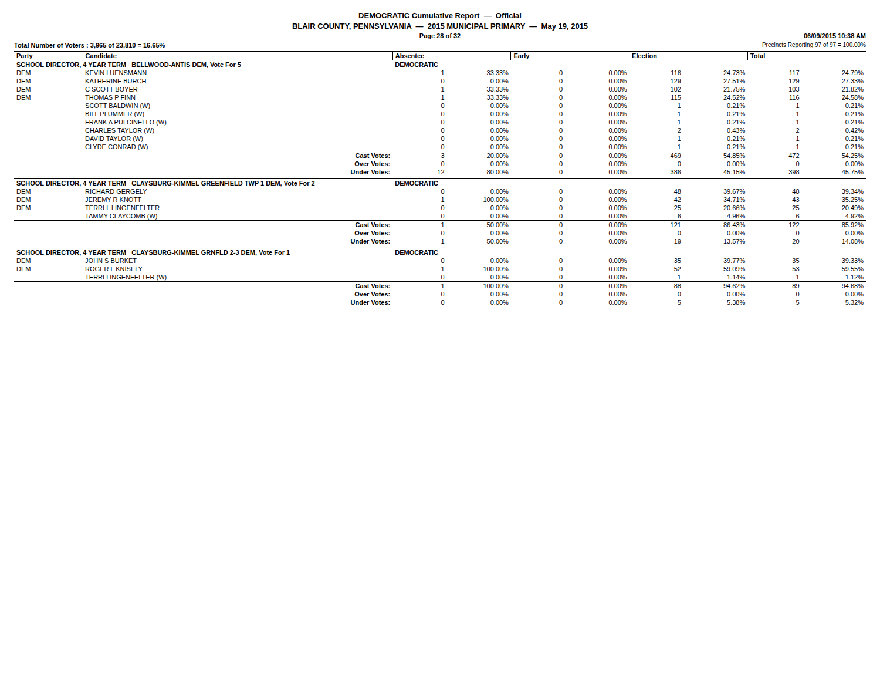DEMOCRATIC Cumulative Report — Official
BLAIR COUNTY, PENNSYLVANIA — 2015 MUNICIPAL PRIMARY — May 19, 2015
Page 28 of 32
06/09/2015 10:38 AM
Total Number of Voters : 3,965 of 23,810 = 16.65% Precincts Reporting 97 of 97 = 100.00%
| Party | Candidate | Absentee | Early | Election | Total |
| --- | --- | --- | --- | --- | --- |
| SCHOOL DIRECTOR, 4 YEAR TERM BELLWOOD-ANTIS DEM, Vote For 5 | DEMOCRATIC |
| DEM | KEVIN LUENSMANN | 1 | 33.33% | 0 | 0.00% | 116 | 24.73% | 117 | 24.79% |
| DEM | KATHERINE BURCH | 0 | 0.00% | 0 | 0.00% | 129 | 27.51% | 129 | 27.33% |
| DEM | C SCOTT BOYER | 1 | 33.33% | 0 | 0.00% | 102 | 21.75% | 103 | 21.82% |
| DEM | THOMAS P FINN | 1 | 33.33% | 0 | 0.00% | 115 | 24.52% | 116 | 24.58% |
| | SCOTT BALDWIN (W) | 0 | 0.00% | 0 | 0.00% | 1 | 0.21% | 1 | 0.21% |
| | BILL PLUMMER (W) | 0 | 0.00% | 0 | 0.00% | 1 | 0.21% | 1 | 0.21% |
| | FRANK A PULCINELLO (W) | 0 | 0.00% | 0 | 0.00% | 1 | 0.21% | 1 | 0.21% |
| | CHARLES TAYLOR (W) | 0 | 0.00% | 0 | 0.00% | 2 | 0.43% | 2 | 0.42% |
| | DAVID TAYLOR (W) | 0 | 0.00% | 0 | 0.00% | 1 | 0.21% | 1 | 0.21% |
| | CLYDE CONRAD (W) | 0 | 0.00% | 0 | 0.00% | 1 | 0.21% | 1 | 0.21% |
| | Cast Votes: | 3 | 20.00% | 0 | 0.00% | 469 | 54.85% | 472 | 54.25% |
| | Over Votes: | 0 | 0.00% | 0 | 0.00% | 0 | 0.00% | 0 | 0.00% |
| | Under Votes: | 12 | 80.00% | 0 | 0.00% | 386 | 45.15% | 398 | 45.75% |
| SCHOOL DIRECTOR, 4 YEAR TERM CLAYSBURG-KIMMEL GREENFIELD TWP 1 DEM, Vote For 2 | DEMOCRATIC |
| DEM | RICHARD GERGELY | 0 | 0.00% | 0 | 0.00% | 48 | 39.67% | 48 | 39.34% |
| DEM | JEREMY R KNOTT | 1 | 100.00% | 0 | 0.00% | 42 | 34.71% | 43 | 35.25% |
| DEM | TERRI L LINGENFELTER | 0 | 0.00% | 0 | 0.00% | 25 | 20.66% | 25 | 20.49% |
| | TAMMY CLAYCOMB (W) | 0 | 0.00% | 0 | 0.00% | 6 | 4.96% | 6 | 4.92% |
| | Cast Votes: | 1 | 50.00% | 0 | 0.00% | 121 | 86.43% | 122 | 85.92% |
| | Over Votes: | 0 | 0.00% | 0 | 0.00% | 0 | 0.00% | 0 | 0.00% |
| | Under Votes: | 1 | 50.00% | 0 | 0.00% | 19 | 13.57% | 20 | 14.08% |
| SCHOOL DIRECTOR, 4 YEAR TERM CLAYSBURG-KIMMEL GRNFLD 2-3 DEM, Vote For 1 | DEMOCRATIC |
| DEM | JOHN S BURKET | 0 | 0.00% | 0 | 0.00% | 35 | 39.77% | 35 | 39.33% |
| DEM | ROGER L KNISELY | 1 | 100.00% | 0 | 0.00% | 52 | 59.09% | 53 | 59.55% |
| | TERRI LINGENFELTER (W) | 0 | 0.00% | 0 | 0.00% | 1 | 1.14% | 1 | 1.12% |
| | Cast Votes: | 1 | 100.00% | 0 | 0.00% | 88 | 94.62% | 89 | 94.68% |
| | Over Votes: | 0 | 0.00% | 0 | 0.00% | 0 | 0.00% | 0 | 0.00% |
| | Under Votes: | 0 | 0.00% | 0 | 0.00% | 5 | 5.38% | 5 | 5.32% |